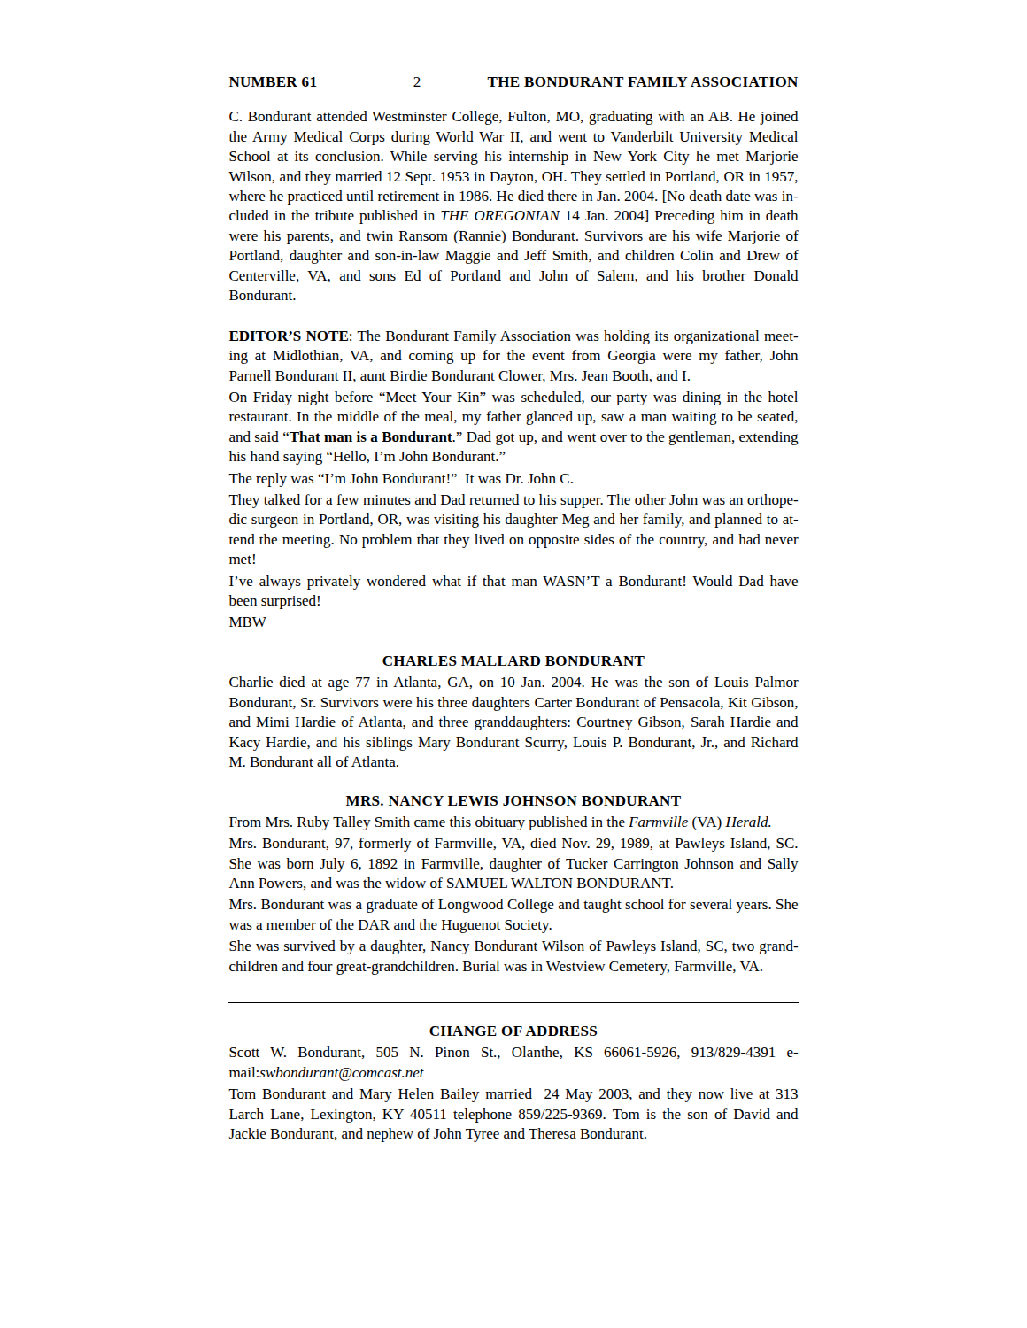NUMBER 61
2
THE BONDURANT FAMILY ASSOCIATION
C. Bondurant attended Westminster College, Fulton, MO, graduating with an AB. He joined the Army Medical Corps during World War II, and went to Vanderbilt University Medical School at its conclusion. While serving his internship in New York City he met Marjorie Wilson, and they married 12 Sept. 1953 in Dayton, OH. They settled in Portland, OR in 1957, where he practiced until retirement in 1986. He died there in Jan. 2004. [No death date was included in the tribute published in THE OREGONIAN 14 Jan. 2004] Preceding him in death were his parents, and twin Ransom (Rannie) Bondurant. Survivors are his wife Marjorie of Portland, daughter and son-in-law Maggie and Jeff Smith, and children Colin and Drew of Centerville, VA, and sons Ed of Portland and John of Salem, and his brother Donald Bondurant.
EDITOR’S NOTE: The Bondurant Family Association was holding its organizational meeting at Midlothian, VA, and coming up for the event from Georgia were my father, John Parnell Bondurant II, aunt Birdie Bondurant Clower, Mrs. Jean Booth, and I.
On Friday night before “Meet Your Kin” was scheduled, our party was dining in the hotel restaurant. In the middle of the meal, my father glanced up, saw a man waiting to be seated, and said “That man is a Bondurant.” Dad got up, and went over to the gentleman, extending his hand saying “Hello, I’m John Bondurant.”
The reply was “I’m John Bondurant!” It was Dr. John C.
They talked for a few minutes and Dad returned to his supper. The other John was an orthopedic surgeon in Portland, OR, was visiting his daughter Meg and her family, and planned to attend the meeting. No problem that they lived on opposite sides of the country, and had never met!
I’ve always privately wondered what if that man WASN’T a Bondurant! Would Dad have been surprised!
MBW
CHARLES MALLARD BONDURANT
Charlie died at age 77 in Atlanta, GA, on 10 Jan. 2004. He was the son of Louis Palmor Bondurant, Sr. Survivors were his three daughters Carter Bondurant of Pensacola, Kit Gibson, and Mimi Hardie of Atlanta, and three granddaughters: Courtney Gibson, Sarah Hardie and Kacy Hardie, and his siblings Mary Bondurant Scurry, Louis P. Bondurant, Jr., and Richard M. Bondurant all of Atlanta.
MRS. NANCY LEWIS JOHNSON BONDURANT
From Mrs. Ruby Talley Smith came this obituary published in the Farmville (VA) Herald.
Mrs. Bondurant, 97, formerly of Farmville, VA, died Nov. 29, 1989, at Pawleys Island, SC. She was born July 6, 1892 in Farmville, daughter of Tucker Carrington Johnson and Sally Ann Powers, and was the widow of SAMUEL WALTON BONDURANT.
Mrs. Bondurant was a graduate of Longwood College and taught school for several years. She was a member of the DAR and the Huguenot Society.
She was survived by a daughter, Nancy Bondurant Wilson of Pawleys Island, SC, two grandchildren and four great-grandchildren. Burial was in Westview Cemetery, Farmville, VA.
CHANGE OF ADDRESS
Scott W. Bondurant, 505 N. Pinon St., Olanthe, KS 66061-5926, 913/829-4391 e-mail:swbondurant@comcast.net
Tom Bondurant and Mary Helen Bailey married 24 May 2003, and they now live at 313 Larch Lane, Lexington, KY 40511 telephone 859/225-9369. Tom is the son of David and Jackie Bondurant, and nephew of John Tyree and Theresa Bondurant.